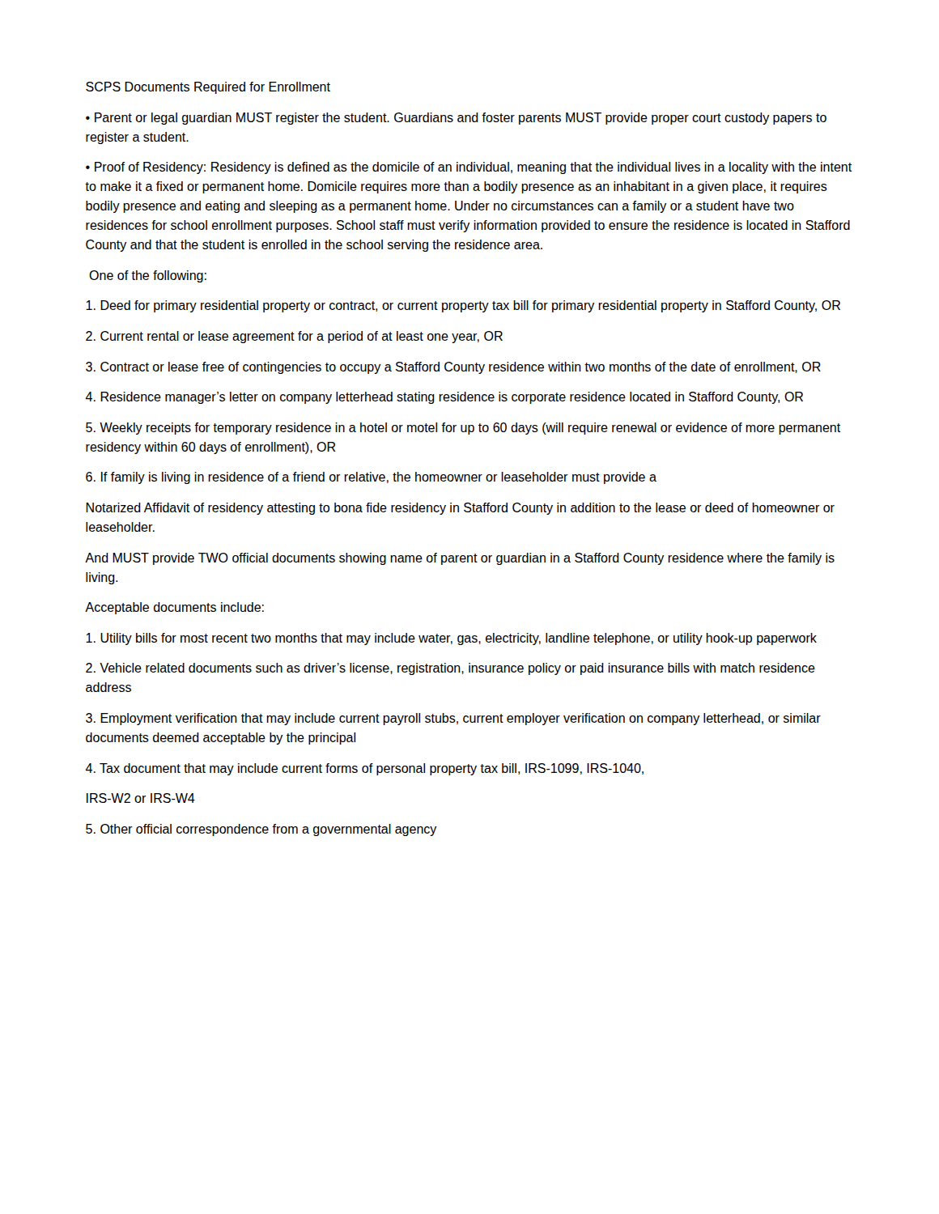SCPS Documents Required for Enrollment
• Parent or legal guardian MUST register the student. Guardians and foster parents MUST provide proper court custody papers to register a student.
• Proof of Residency: Residency is defined as the domicile of an individual, meaning that the individual lives in a locality with the intent to make it a fixed or permanent home. Domicile requires more than a bodily presence as an inhabitant in a given place, it requires bodily presence and eating and sleeping as a permanent home. Under no circumstances can a family or a student have two residences for school enrollment purposes. School staff must verify information provided to ensure the residence is located in Stafford County and that the student is enrolled in the school serving the residence area.
One of the following:
1. Deed for primary residential property or contract, or current property tax bill for primary residential property in Stafford County, OR
2. Current rental or lease agreement for a period of at least one year, OR
3. Contract or lease free of contingencies to occupy a Stafford County residence within two months of the date of enrollment, OR
4. Residence manager’s letter on company letterhead stating residence is corporate residence located in Stafford County, OR
5. Weekly receipts for temporary residence in a hotel or motel for up to 60 days (will require renewal or evidence of more permanent residency within 60 days of enrollment), OR
6. If family is living in residence of a friend or relative, the homeowner or leaseholder must provide a
Notarized Affidavit of residency attesting to bona fide residency in Stafford County in addition to the lease or deed of homeowner or leaseholder.
And MUST provide TWO official documents showing name of parent or guardian in a Stafford County residence where the family is living.
Acceptable documents include:
1. Utility bills for most recent two months that may include water, gas, electricity, landline telephone, or utility hook-up paperwork
2. Vehicle related documents such as driver’s license, registration, insurance policy or paid insurance bills with match residence address
3. Employment verification that may include current payroll stubs, current employer verification on company letterhead, or similar documents deemed acceptable by the principal
4. Tax document that may include current forms of personal property tax bill, IRS-1099, IRS-1040,
IRS-W2 or IRS-W4
5. Other official correspondence from a governmental agency